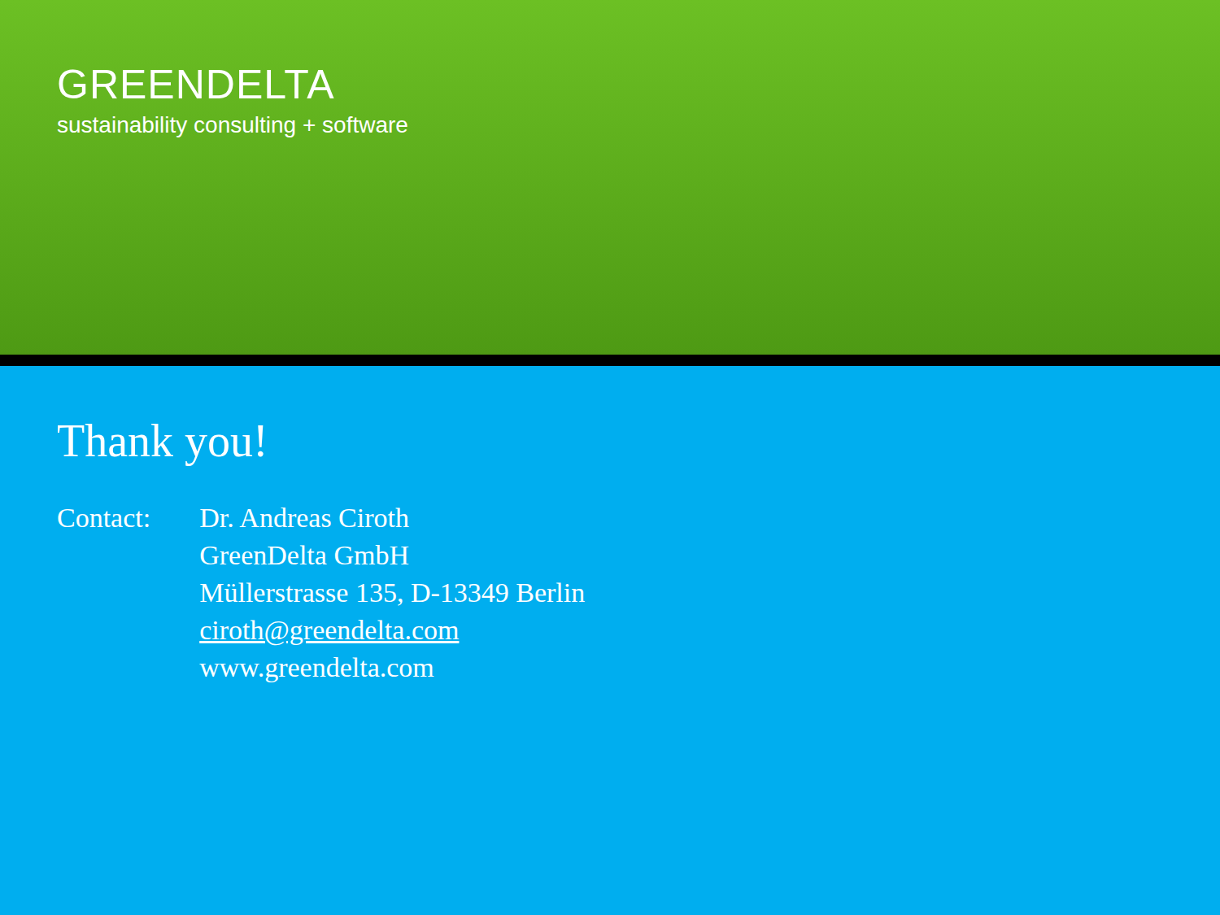greendelta
sustainability consulting + software
Thank you!
| Contact: | Dr. Andreas Ciroth GreenDelta GmbH Müllerstrasse 135, D-13349 Berlin ciroth@greendelta.com www.greendelta.com |